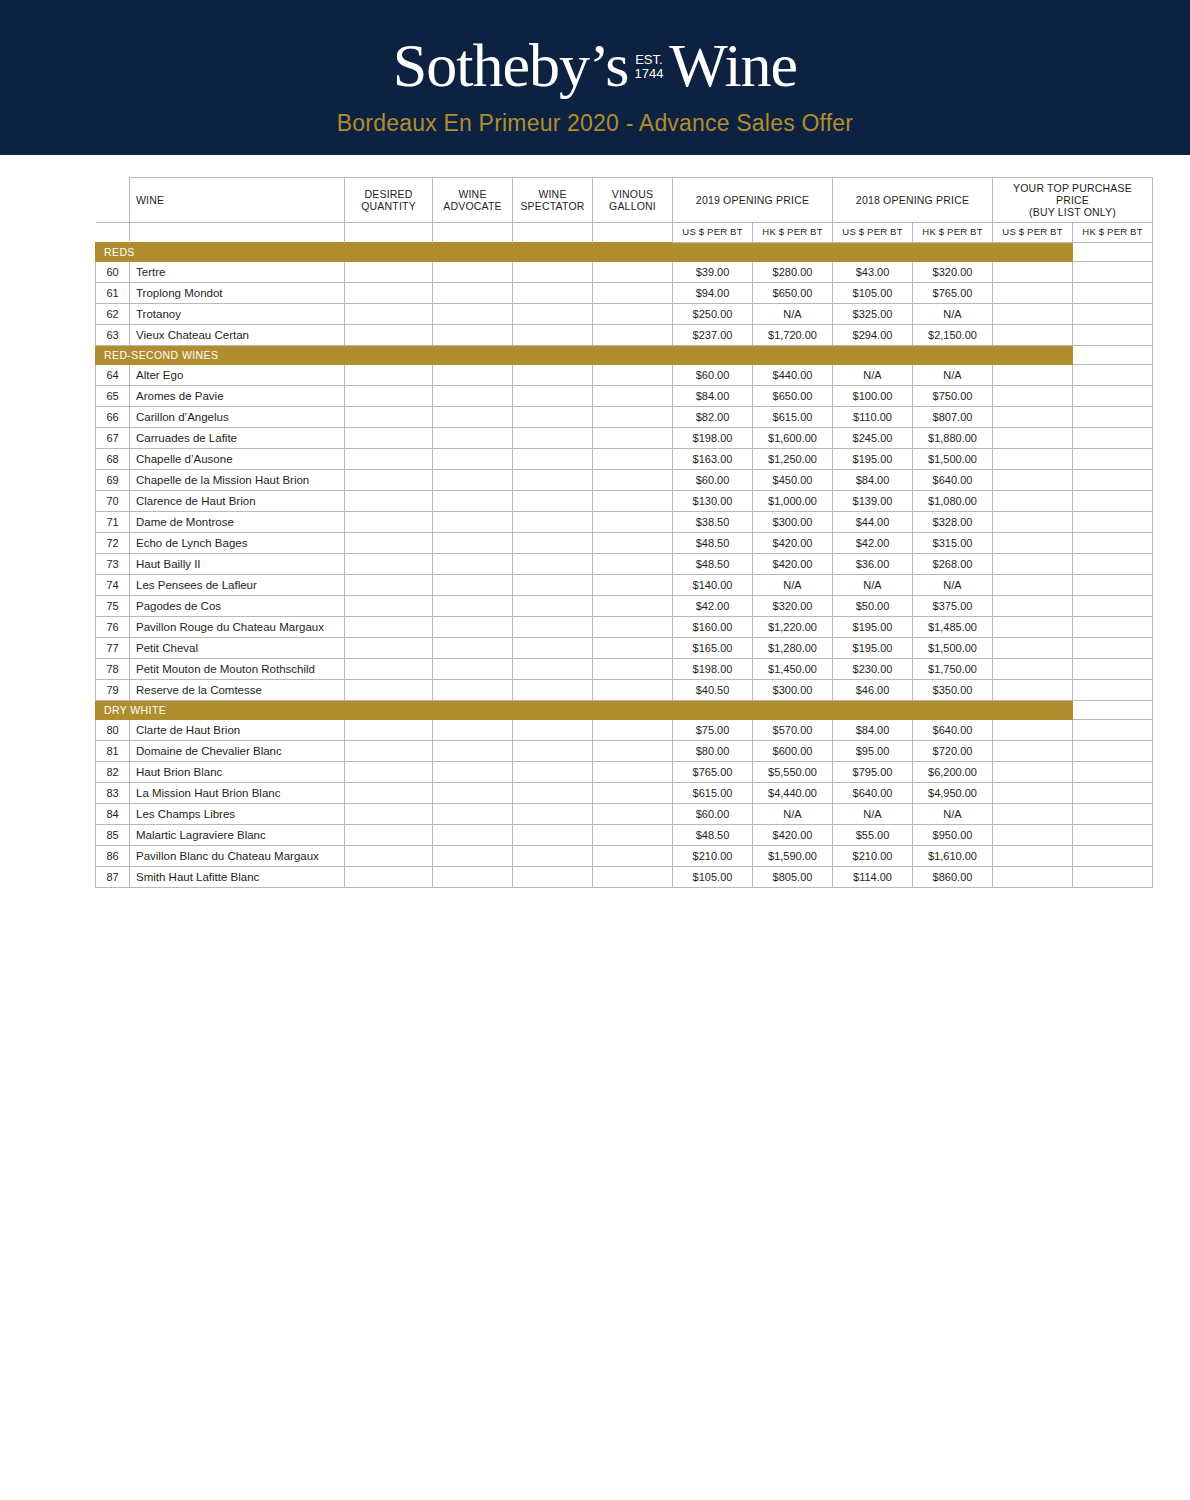Sotheby’sEST. 1744 Wine
Bordeaux En Primeur 2020 - Advance Sales Offer
| | WINE | DESIRED QUANTITY | WINE ADVOCATE | WINE SPECTATOR | VINOUS GALLONI | 2019 OPENING PRICE | 2018 OPENING PRICE | YOUR TOP PURCHASE PRICE (BUY LIST ONLY) |
| --- | --- | --- | --- | --- | --- | --- | --- | --- |
| | | | | | | US $ PER BT | HK $ PER BT | US $ PER BT | HK $ PER BT | US $ PER BT | HK $ PER BT |
| REDS | |
| 60 | Tertre | | | | | $39.00 | $280.00 | $43.00 | $320.00 | | |
| 61 | Troplong Mondot | | | | | $94.00 | $650.00 | $105.00 | $765.00 | | |
| 62 | Trotanoy | | | | | $250.00 | N/A | $325.00 | N/A | | |
| 63 | Vieux Chateau Certan | | | | | $237.00 | $1,720.00 | $294.00 | $2,150.00 | | |
| RED-SECOND WINES | |
| 64 | Alter Ego | | | | | $60.00 | $440.00 | N/A | N/A | | |
| 65 | Aromes de Pavie | | | | | $84.00 | $650.00 | $100.00 | $750.00 | | |
| 66 | Carillon d’Angelus | | | | | $82.00 | $615.00 | $110.00 | $807.00 | | |
| 67 | Carruades de Lafite | | | | | $198.00 | $1,600.00 | $245.00 | $1,880.00 | | |
| 68 | Chapelle d’Ausone | | | | | $163.00 | $1,250.00 | $195.00 | $1,500.00 | | |
| 69 | Chapelle de la Mission Haut Brion | | | | | $60.00 | $450.00 | $84.00 | $640.00 | | |
| 70 | Clarence de Haut Brion | | | | | $130.00 | $1,000.00 | $139.00 | $1,080.00 | | |
| 71 | Dame de Montrose | | | | | $38.50 | $300.00 | $44.00 | $328.00 | | |
| 72 | Echo de Lynch Bages | | | | | $48.50 | $420.00 | $42.00 | $315.00 | | |
| 73 | Haut Bailly II | | | | | $48.50 | $420.00 | $36.00 | $268.00 | | |
| 74 | Les Pensees de Lafleur | | | | | $140.00 | N/A | N/A | N/A | | |
| 75 | Pagodes de Cos | | | | | $42.00 | $320.00 | $50.00 | $375.00 | | |
| 76 | Pavillon Rouge du Chateau Margaux | | | | | $160.00 | $1,220.00 | $195.00 | $1,485.00 | | |
| 77 | Petit Cheval | | | | | $165.00 | $1,280.00 | $195.00 | $1,500.00 | | |
| 78 | Petit Mouton de Mouton Rothschild | | | | | $198.00 | $1,450.00 | $230.00 | $1,750.00 | | |
| 79 | Reserve de la Comtesse | | | | | $40.50 | $300.00 | $46.00 | $350.00 | | |
| DRY WHITE | |
| 80 | Clarte de Haut Brion | | | | | $75.00 | $570.00 | $84.00 | $640.00 | | |
| 81 | Domaine de Chevalier Blanc | | | | | $80.00 | $600.00 | $95.00 | $720.00 | | |
| 82 | Haut Brion Blanc | | | | | $765.00 | $5,550.00 | $795.00 | $6,200.00 | | |
| 83 | La Mission Haut Brion Blanc | | | | | $615.00 | $4,440.00 | $640.00 | $4,950.00 | | |
| 84 | Les Champs Libres | | | | | $60.00 | N/A | N/A | N/A | | |
| 85 | Malartic Lagraviere Blanc | | | | | $48.50 | $420.00 | $55.00 | $950.00 | | |
| 86 | Pavillon Blanc du Chateau Margaux | | | | | $210.00 | $1,590.00 | $210.00 | $1,610.00 | | |
| 87 | Smith Haut Lafitte Blanc | | | | | $105.00 | $805.00 | $114.00 | $860.00 | | |